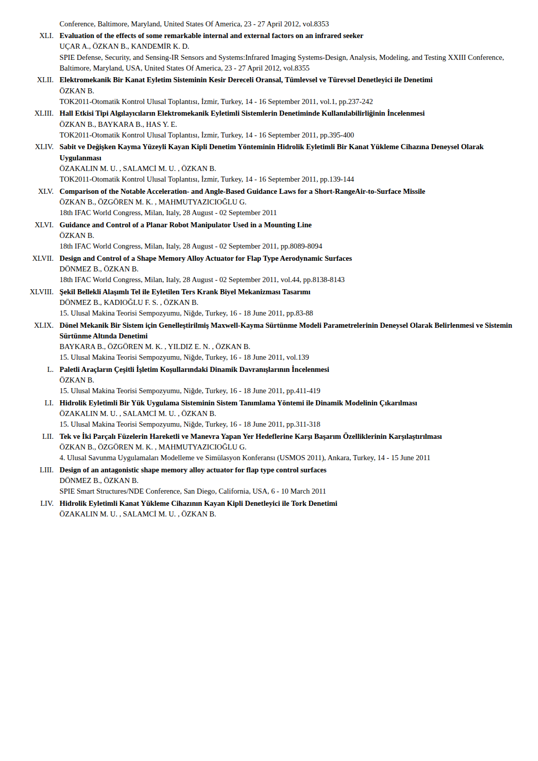Conference, Baltimore, Maryland, United States Of America, 23 - 27 April 2012, vol.8353
XLI.
Evaluation of the effects of some remarkable internal and external factors on an infrared seeker
UÇAR A., ÖZKAN B., KANDEMİR K. D.
SPIE Defense, Security, and Sensing-IR Sensors and Systems:Infrared Imaging Systems-Design, Analysis, Modeling, and Testing XXIII Conference, Baltimore, Maryland, USA, United States Of America, 23 - 27 April 2012, vol.8355
XLII.
Elektromekanik Bir Kanat Eyletim Sisteminin Kesir Dereceli Oransal, Tümlevsel ve Türevsel Denetleyici ile Denetimi
ÖZKAN B.
TOK2011-Otomatik Kontrol Ulusal Toplantısı, İzmir, Turkey, 14 - 16 September 2011, vol.1, pp.237-242
XLIII.
Hall Etkisi Tipi Algılayıcıların Elektromekanik Eyletimli Sistemlerin Denetiminde Kullanılabilirliğinin İncelenmesi
ÖZKAN B., BAYKARA B., HAS Y. E.
TOK2011-Otomatik Kontrol Ulusal Toplantısı, İzmir, Turkey, 14 - 16 September 2011, pp.395-400
XLIV.
Sabit ve Değişken Kayma Yüzeyli Kayan Kipli Denetim Yönteminin Hidrolik Eyletimli Bir Kanat Yükleme Cihazına Deneysel Olarak Uygulanması
ÖZAKALIN M. U. , SALAMCİ M. U. , ÖZKAN B.
TOK2011-Otomatik Kontrol Ulusal Toplantısı, İzmir, Turkey, 14 - 16 September 2011, pp.139-144
XLV.
Comparison of the Notable Acceleration- and Angle-Based Guidance Laws for a Short-RangeAir-to-Surface Missile
ÖZKAN B., ÖZGÖREN M. K. , MAHMUTYAZICIOĞLU G.
18th IFAC World Congress, Milan, Italy, 28 August - 02 September 2011
XLVI.
Guidance and Control of a Planar Robot Manipulator Used in a Mounting Line
ÖZKAN B.
18th IFAC World Congress, Milan, Italy, 28 August - 02 September 2011, pp.8089-8094
XLVII.
Design and Control of a Shape Memory Alloy Actuator for Flap Type Aerodynamic Surfaces
DÖNMEZ B., ÖZKAN B.
18th IFAC World Congress, Milan, Italy, 28 August - 02 September 2011, vol.44, pp.8138-8143
XLVIII.
Şekil Bellekli Alaşımlı Tel ile Eyletilen Ters Krank Biyel Mekanizması Tasarımı
DÖNMEZ B., KADIOĞLU F. S. , ÖZKAN B.
15. Ulusal Makina Teorisi Sempozyumu, Niğde, Turkey, 16 - 18 June 2011, pp.83-88
XLIX.
Dönel Mekanik Bir Sistem için Genelleştirilmiş Maxwell-Kayma Sürtünme Modeli Parametrelerinin Deneysel Olarak Belirlenmesi ve Sistemin Sürtünme Altında Denetimi
BAYKARA B., ÖZGÖREN M. K. , YILDIZ E. N. , ÖZKAN B.
15. Ulusal Makina Teorisi Sempozyumu, Niğde, Turkey, 16 - 18 June 2011, vol.139
L.
Paletli Araçların Çeşitli İşletim Koşullarındaki Dinamik Davranışlarının İncelenmesi
ÖZKAN B.
15. Ulusal Makina Teorisi Sempozyumu, Niğde, Turkey, 16 - 18 June 2011, pp.411-419
LI.
Hidrolik Eyletimli Bir Yük Uygulama Sisteminin Sistem Tanımlama Yöntemi ile Dinamik Modelinin Çıkarılması
ÖZAKALIN M. U. , SALAMCİ M. U. , ÖZKAN B.
15. Ulusal Makina Teorisi Sempozyumu, Niğde, Turkey, 16 - 18 June 2011, pp.311-318
LII.
Tek ve İki Parçalı Füzelerin Hareketli ve Manevra Yapan Yer Hedeflerine Karşı Başarım Özelliklerinin Karşılaştırılması
ÖZKAN B., ÖZGÖREN M. K. , MAHMUTYAZICIOĞLU G.
4. Ulusal Savunma Uygulamaları Modelleme ve Simülasyon Konferansı (USMOS 2011), Ankara, Turkey, 14 - 15 June 2011
LIII.
Design of an antagonistic shape memory alloy actuator for flap type control surfaces
DÖNMEZ B., ÖZKAN B.
SPIE Smart Structures/NDE Conference, San Diego, California, USA, 6 - 10 March 2011
LIV.
Hidrolik Eyletimli Kanat Yükleme Cihazının Kayan Kipli Denetleyici ile Tork Denetimi
ÖZAKALIN M. U. , SALAMCİ M. U. , ÖZKAN B.